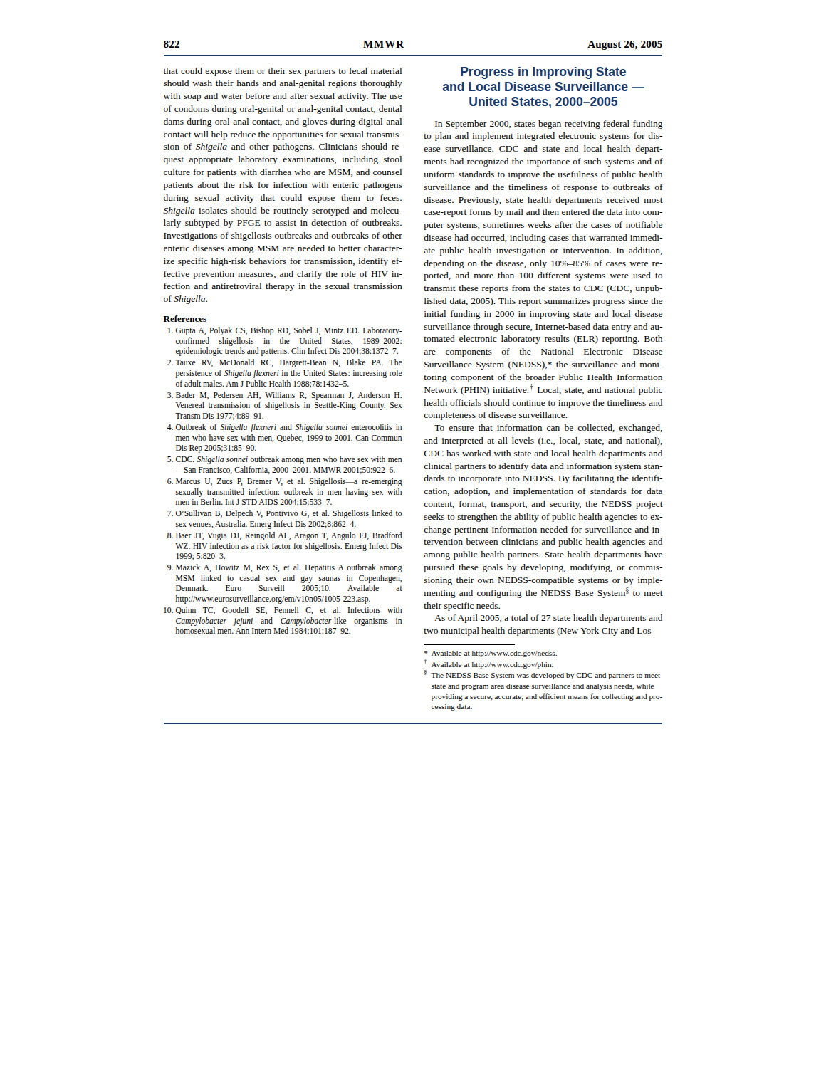822 MMWR August 26, 2005
that could expose them or their sex partners to fecal material should wash their hands and anal-genital regions thoroughly with soap and water before and after sexual activity. The use of condoms during oral-genital or anal-genital contact, dental dams during oral-anal contact, and gloves during digital-anal contact will help reduce the opportunities for sexual transmission of Shigella and other pathogens. Clinicians should request appropriate laboratory examinations, including stool culture for patients with diarrhea who are MSM, and counsel patients about the risk for infection with enteric pathogens during sexual activity that could expose them to feces. Shigella isolates should be routinely serotyped and molecularly subtyped by PFGE to assist in detection of outbreaks. Investigations of shigellosis outbreaks and outbreaks of other enteric diseases among MSM are needed to better characterize specific high-risk behaviors for transmission, identify effective prevention measures, and clarify the role of HIV infection and antiretroviral therapy in the sexual transmission of Shigella.
References
Gupta A, Polyak CS, Bishop RD, Sobel J, Mintz ED. Laboratory-confirmed shigellosis in the United States, 1989–2002: epidemiologic trends and patterns. Clin Infect Dis 2004;38:1372–7.
Tauxe RV, McDonald RC, Hargrett-Bean N, Blake PA. The persistence of Shigella flexneri in the United States: increasing role of adult males. Am J Public Health 1988;78:1432–5.
Bader M, Pedersen AH, Williams R, Spearman J, Anderson H. Venereal transmission of shigellosis in Seattle-King County. Sex Transm Dis 1977;4:89–91.
Outbreak of Shigella flexneri and Shigella sonnei enterocolitis in men who have sex with men, Quebec, 1999 to 2001. Can Commun Dis Rep 2005;31:85–90.
CDC. Shigella sonnei outbreak among men who have sex with men—San Francisco, California, 2000–2001. MMWR 2001;50:922–6.
Marcus U, Zucs P, Bremer V, et al. Shigellosis—a re-emerging sexually transmitted infection: outbreak in men having sex with men in Berlin. Int J STD AIDS 2004;15:533–7.
O’Sullivan B, Delpech V, Pontivivo G, et al. Shigellosis linked to sex venues, Australia. Emerg Infect Dis 2002;8:862–4.
Baer JT, Vugia DJ, Reingold AL, Aragon T, Angulo FJ, Bradford WZ. HIV infection as a risk factor for shigellosis. Emerg Infect Dis 1999; 5:820–3.
Mazick A, Howitz M, Rex S, et al. Hepatitis A outbreak among MSM linked to casual sex and gay saunas in Copenhagen, Denmark. Euro Surveill 2005;10. Available at http://www.eurosurveillance.org/em/v10n05/1005-223.asp.
Quinn TC, Goodell SE, Fennell C, et al. Infections with Campylobacter jejuni and Campylobacter-like organisms in homosexual men. Ann Intern Med 1984;101:187–92.
Progress in Improving State
and Local Disease Surveillance —
United States, 2000–2005
In September 2000, states began receiving federal funding to plan and implement integrated electronic systems for disease surveillance. CDC and state and local health departments had recognized the importance of such systems and of uniform standards to improve the usefulness of public health surveillance and the timeliness of response to outbreaks of disease. Previously, state health departments received most case-report forms by mail and then entered the data into computer systems, sometimes weeks after the cases of notifiable disease had occurred, including cases that warranted immediate public health investigation or intervention. In addition, depending on the disease, only 10%–85% of cases were reported, and more than 100 different systems were used to transmit these reports from the states to CDC (CDC, unpublished data, 2005). This report summarizes progress since the initial funding in 2000 in improving state and local disease surveillance through secure, Internet-based data entry and automated electronic laboratory results (ELR) reporting. Both are components of the National Electronic Disease Surveillance System (NEDSS),* the surveillance and monitoring component of the broader Public Health Information Network (PHIN) initiative.† Local, state, and national public health officials should continue to improve the timeliness and completeness of disease surveillance.
To ensure that information can be collected, exchanged, and interpreted at all levels (i.e., local, state, and national), CDC has worked with state and local health departments and clinical partners to identify data and information system standards to incorporate into NEDSS. By facilitating the identification, adoption, and implementation of standards for data content, format, transport, and security, the NEDSS project seeks to strengthen the ability of public health agencies to exchange pertinent information needed for surveillance and intervention between clinicians and public health agencies and among public health partners. State health departments have pursued these goals by developing, modifying, or commissioning their own NEDSS-compatible systems or by implementing and configuring the NEDSS Base System§ to meet their specific needs.
As of April 2005, a total of 27 state health departments and two municipal health departments (New York City and Los
*Available at http://www.cdc.gov/nedss.
†Available at http://www.cdc.gov/phin.
§The NEDSS Base System was developed by CDC and partners to meet state and program area disease surveillance and analysis needs, while providing a secure, accurate, and efficient means for collecting and processing data.